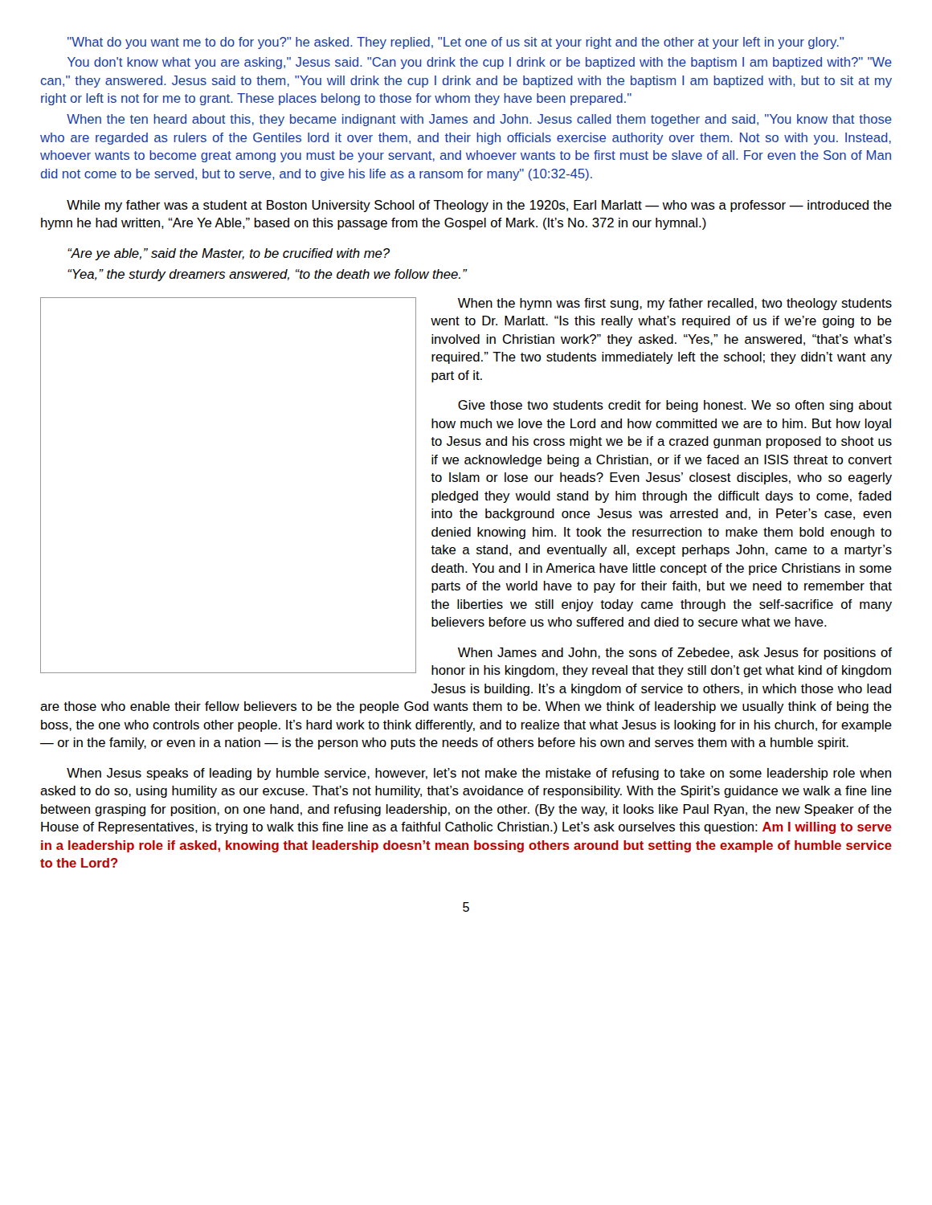"What do you want me to do for you?" he asked. They replied, "Let one of us sit at your right and the other at your left in your glory."
You don't know what you are asking," Jesus said. "Can you drink the cup I drink or be baptized with the baptism I am baptized with?" "We can," they answered. Jesus said to them, "You will drink the cup I drink and be baptized with the baptism I am baptized with, but to sit at my right or left is not for me to grant. These places belong to those for whom they have been prepared."
When the ten heard about this, they became indignant with James and John. Jesus called them together and said, "You know that those who are regarded as rulers of the Gentiles lord it over them, and their high officials exercise authority over them. Not so with you. Instead, whoever wants to become great among you must be your servant, and whoever wants to be first must be slave of all. For even the Son of Man did not come to be served, but to serve, and to give his life as a ransom for many" (10:32-45).
While my father was a student at Boston University School of Theology in the 1920s, Earl Marlatt — who was a professor — introduced the hymn he had written, “Are Ye Able,” based on this passage from the Gospel of Mark. (It’s No. 372 in our hymnal.)
“Are ye able,” said the Master, to be crucified with me?
“Yea,” the sturdy dreamers answered, “to the death we follow thee.”
When the hymn was first sung, my father recalled, two theology students went to Dr. Marlatt. “Is this really what’s required of us if we’re going to be involved in Christian work?” they asked. “Yes,” he answered, “that’s what’s required.” The two students immediately left the school; they didn’t want any part of it.
Give those two students credit for being honest. We so often sing about how much we love the Lord and how committed we are to him. But how loyal to Jesus and his cross might we be if a crazed gunman proposed to shoot us if we acknowledge being a Christian, or if we faced an ISIS threat to convert to Islam or lose our heads? Even Jesus’ closest disciples, who so eagerly pledged they would stand by him through the difficult days to come, faded into the background once Jesus was arrested and, in Peter’s case, even denied knowing him. It took the resurrection to make them bold enough to take a stand, and eventually all, except perhaps John, came to a martyr’s death. You and I in America have little concept of the price Christians in some parts of the world have to pay for their faith, but we need to remember that the liberties we still enjoy today came through the self-sacrifice of many believers before us who suffered and died to secure what we have.
When James and John, the sons of Zebedee, ask Jesus for positions of honor in his kingdom, they reveal that they still don’t get what kind of kingdom Jesus is building. It’s a kingdom of service to others, in which those who lead are those who enable their fellow believers to be the people God wants them to be. When we think of leadership we usually think of being the boss, the one who controls other people. It’s hard work to think differently, and to realize that what Jesus is looking for in his church, for example — or in the family, or even in a nation — is the person who puts the needs of others before his own and serves them with a humble spirit.
When Jesus speaks of leading by humble service, however, let’s not make the mistake of refusing to take on some leadership role when asked to do so, using humility as our excuse. That’s not humility, that’s avoidance of responsibility. With the Spirit’s guidance we walk a fine line between grasping for position, on one hand, and refusing leadership, on the other. (By the way, it looks like Paul Ryan, the new Speaker of the House of Representatives, is trying to walk this fine line as a faithful Catholic Christian.) Let’s ask ourselves this question: Am I willing to serve in a leadership role if asked, knowing that leadership doesn’t mean bossing others around but setting the example of humble service to the Lord?
5